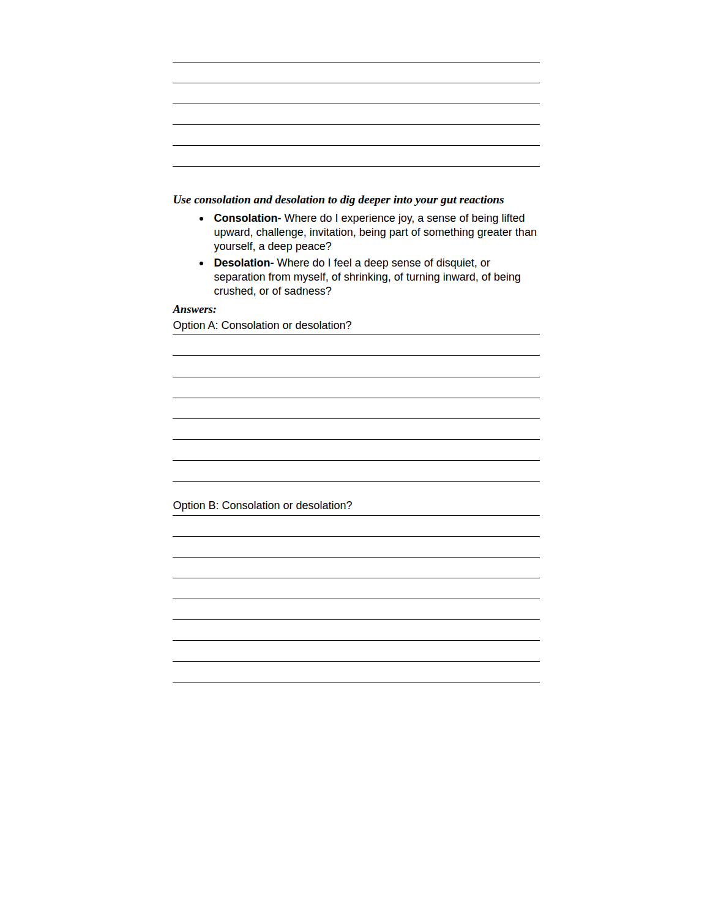Use consolation and desolation to dig deeper into your gut reactions
Consolation- Where do I experience joy, a sense of being lifted upward, challenge, invitation, being part of something greater than yourself, a deep peace?
Desolation- Where do I feel a deep sense of disquiet, or separation from myself, of shrinking, of turning inward, of being crushed, or of sadness?
Answers:
Option A: Consolation or desolation?
Option B: Consolation or desolation?